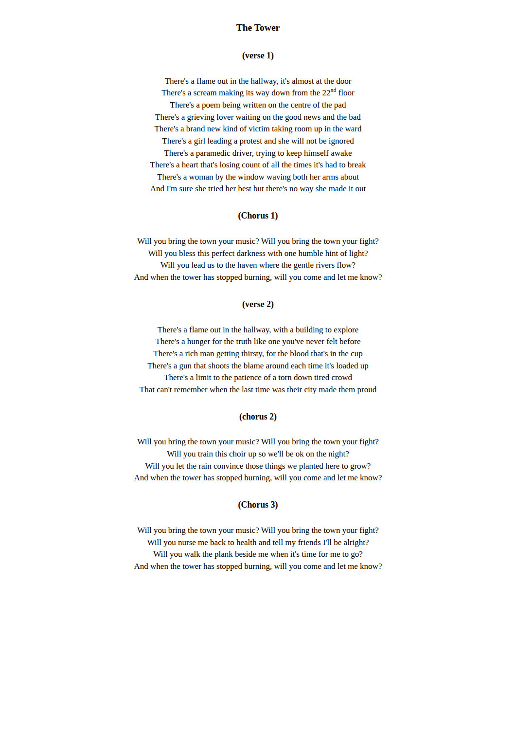The Tower
(verse 1)
There's a flame out in the hallway, it's almost at the door
There's a scream making its way down from the 22nd floor
There's a poem being written on the centre of the pad
There's a grieving lover waiting on the good news and the bad
There's a brand new kind of victim taking room up in the ward
There's a girl leading a protest and she will not be ignored
There's a paramedic driver, trying to keep himself awake
There's a heart that's losing count of all the times it's had to break
There's a woman by the window waving both her arms about
And I'm sure she tried her best but there's no way she made it out
(Chorus 1)
Will you bring the town your music? Will you bring the town your fight?
Will you bless this perfect darkness with one humble hint of light?
Will you lead us to the haven where the gentle rivers flow?
And when the tower has stopped burning, will you come and let me know?
(verse 2)
There's a flame out in the hallway, with a building to explore
There's a hunger for the truth like one you've never felt before
There's a rich man getting thirsty, for the blood that's in the cup
There's a gun that shoots the blame around each time it's loaded up
There's a limit to the patience of a torn down tired crowd
That can't remember when the last time was their city made them proud
(chorus 2)
Will you bring the town your music? Will you bring the town your fight?
Will you train this choir up so we'll be ok on the night?
Will you let the rain convince those things we planted here to grow?
And when the tower has stopped burning, will you come and let me know?
(Chorus 3)
Will you bring the town your music? Will you bring the town your fight?
Will you nurse me back to health and tell my friends I'll be alright?
Will you walk the plank beside me when it's time for me to go?
And when the tower has stopped burning, will you come and let me know?